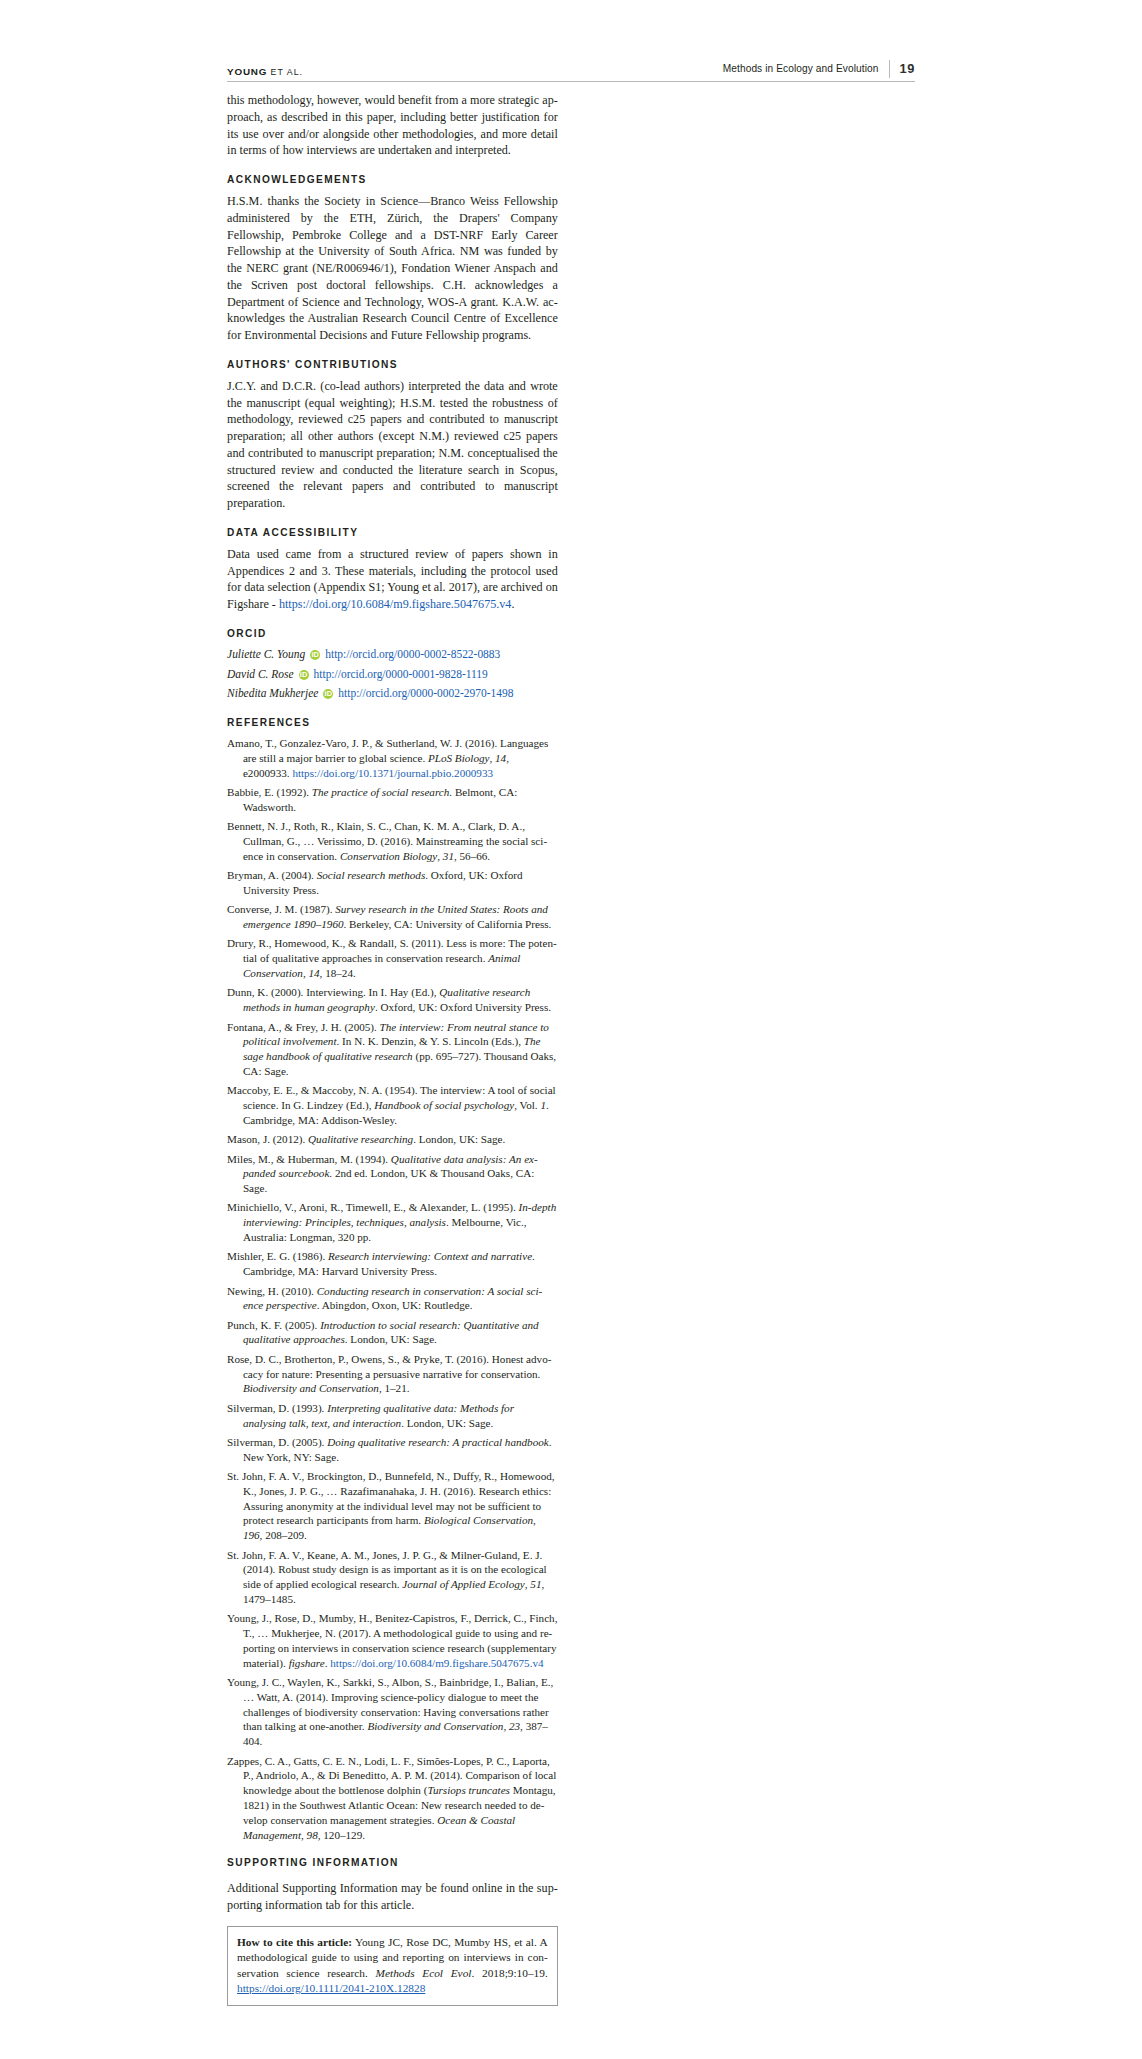YOUNG ET AL.
Methods in Ecology and Evolution 19
this methodology, however, would benefit from a more strategic approach, as described in this paper, including better justification for its use over and/or alongside other methodologies, and more detail in terms of how interviews are undertaken and interpreted.
ACKNOWLEDGEMENTS
H.S.M. thanks the Society in Science—Branco Weiss Fellowship administered by the ETH, Zürich, the Drapers' Company Fellowship, Pembroke College and a DST-NRF Early Career Fellowship at the University of South Africa. NM was funded by the NERC grant (NE/R006946/1), Fondation Wiener Anspach and the Scriven post doctoral fellowships. C.H. acknowledges a Department of Science and Technology, WOS-A grant. K.A.W. acknowledges the Australian Research Council Centre of Excellence for Environmental Decisions and Future Fellowship programs.
AUTHORS' CONTRIBUTIONS
J.C.Y. and D.C.R. (co-lead authors) interpreted the data and wrote the manuscript (equal weighting); H.S.M. tested the robustness of methodology, reviewed c25 papers and contributed to manuscript preparation; all other authors (except N.M.) reviewed c25 papers and contributed to manuscript preparation; N.M. conceptualised the structured review and conducted the literature search in Scopus, screened the relevant papers and contributed to manuscript preparation.
DATA ACCESSIBILITY
Data used came from a structured review of papers shown in Appendices 2 and 3. These materials, including the protocol used for data selection (Appendix S1; Young et al. 2017), are archived on Figshare - https://doi.org/10.6084/m9.figshare.5047675.v4.
ORCID
Juliette C. Young http://orcid.org/0000-0002-8522-0883
David C. Rose http://orcid.org/0000-0001-9828-1119
Nibedita Mukherjee http://orcid.org/0000-0002-2970-1498
REFERENCES
Amano, T., Gonzalez-Varo, J. P., & Sutherland, W. J. (2016). Languages are still a major barrier to global science. PLoS Biology, 14, e2000933. https://doi.org/10.1371/journal.pbio.2000933
Babbie, E. (1992). The practice of social research. Belmont, CA: Wadsworth.
Bennett, N. J., Roth, R., Klain, S. C., Chan, K. M. A., Clark, D. A., Cullman, G., … Verissimo, D. (2016). Mainstreaming the social science in conservation. Conservation Biology, 31, 56–66.
Bryman, A. (2004). Social research methods. Oxford, UK: Oxford University Press.
Converse, J. M. (1987). Survey research in the United States: Roots and emergence 1890–1960. Berkeley, CA: University of California Press.
Drury, R., Homewood, K., & Randall, S. (2011). Less is more: The potential of qualitative approaches in conservation research. Animal Conservation, 14, 18–24.
Dunn, K. (2000). Interviewing. In I. Hay (Ed.), Qualitative research methods in human geography. Oxford, UK: Oxford University Press.
Fontana, A., & Frey, J. H. (2005). The interview: From neutral stance to political involvement. In N. K. Denzin, & Y. S. Lincoln (Eds.), The sage handbook of qualitative research (pp. 695–727). Thousand Oaks, CA: Sage.
Maccoby, E. E., & Maccoby, N. A. (1954). The interview: A tool of social science. In G. Lindzey (Ed.), Handbook of social psychology, Vol. 1. Cambridge, MA: Addison-Wesley.
Mason, J. (2012). Qualitative researching. London, UK: Sage.
Miles, M., & Huberman, M. (1994). Qualitative data analysis: An expanded sourcebook. 2nd ed. London, UK & Thousand Oaks, CA: Sage.
Minichiello, V., Aroni, R., Timewell, E., & Alexander, L. (1995). In-depth interviewing: Principles, techniques, analysis. Melbourne, Vic., Australia: Longman, 320 pp.
Mishler, E. G. (1986). Research interviewing: Context and narrative. Cambridge, MA: Harvard University Press.
Newing, H. (2010). Conducting research in conservation: A social science perspective. Abingdon, Oxon, UK: Routledge.
Punch, K. F. (2005). Introduction to social research: Quantitative and qualitative approaches. London, UK: Sage.
Rose, D. C., Brotherton, P., Owens, S., & Pryke, T. (2016). Honest advocacy for nature: Presenting a persuasive narrative for conservation. Biodiversity and Conservation, 1–21.
Silverman, D. (1993). Interpreting qualitative data: Methods for analysing talk, text, and interaction. London, UK: Sage.
Silverman, D. (2005). Doing qualitative research: A practical handbook. New York, NY: Sage.
St. John, F. A. V., Brockington, D., Bunnefeld, N., Duffy, R., Homewood, K., Jones, J. P. G., … Razafimanahaka, J. H. (2016). Research ethics: Assuring anonymity at the individual level may not be sufficient to protect research participants from harm. Biological Conservation, 196, 208–209.
St. John, F. A. V., Keane, A. M., Jones, J. P. G., & Milner-Guland, E. J. (2014). Robust study design is as important as it is on the ecological side of applied ecological research. Journal of Applied Ecology, 51, 1479–1485.
Young, J., Rose, D., Mumby, H., Benitez-Capistros, F., Derrick, C., Finch, T., … Mukherjee, N. (2017). A methodological guide to using and reporting on interviews in conservation science research (supplementary material). figshare. https://doi.org/10.6084/m9.figshare.5047675.v4
Young, J. C., Waylen, K., Sarkki, S., Albon, S., Bainbridge, I., Balian, E., … Watt, A. (2014). Improving science-policy dialogue to meet the challenges of biodiversity conservation: Having conversations rather than talking at one-another. Biodiversity and Conservation, 23, 387–404.
Zappes, C. A., Gatts, C. E. N., Lodi, L. F., Simões-Lopes, P. C., Laporta, P., Andriolo, A., & Di Beneditto, A. P. M. (2014). Comparison of local knowledge about the bottlenose dolphin (Tursiops truncates Montagu, 1821) in the Southwest Atlantic Ocean: New research needed to develop conservation management strategies. Ocean & Coastal Management, 98, 120–129.
SUPPORTING INFORMATION
Additional Supporting Information may be found online in the supporting information tab for this article.
How to cite this article: Young JC, Rose DC, Mumby HS, et al. A methodological guide to using and reporting on interviews in conservation science research. Methods Ecol Evol. 2018;9:10–19. https://doi.org/10.1111/2041-210X.12828